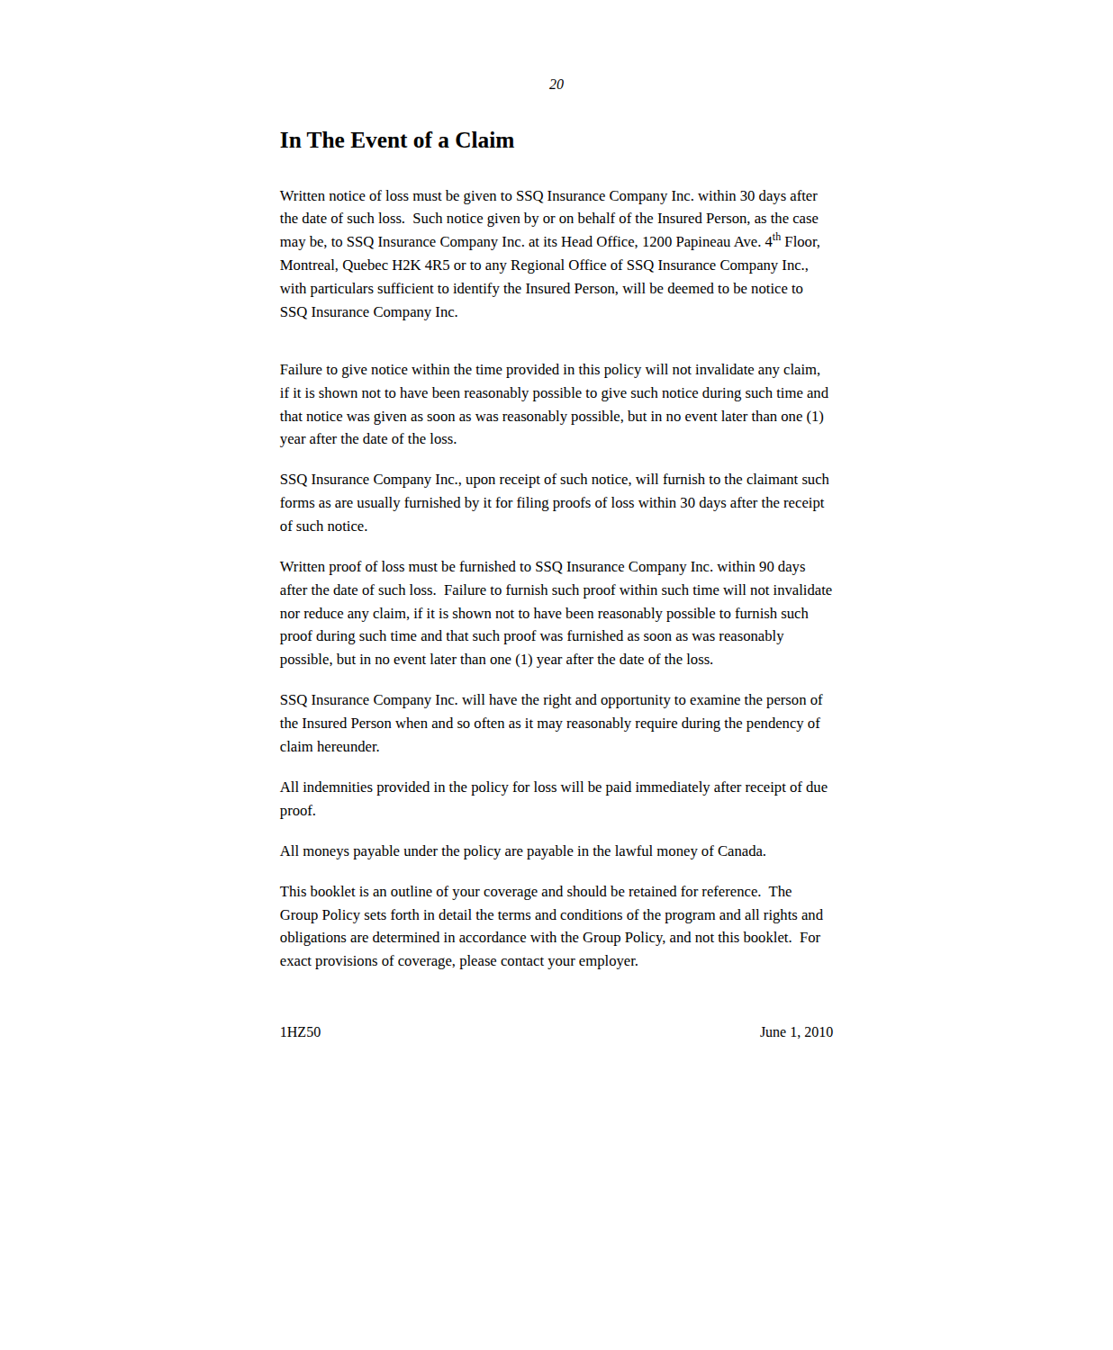20
In The Event of a Claim
Written notice of loss must be given to SSQ Insurance Company Inc. within 30 days after the date of such loss. Such notice given by or on behalf of the Insured Person, as the case may be, to SSQ Insurance Company Inc. at its Head Office, 1200 Papineau Ave. 4th Floor, Montreal, Quebec H2K 4R5 or to any Regional Office of SSQ Insurance Company Inc., with particulars sufficient to identify the Insured Person, will be deemed to be notice to SSQ Insurance Company Inc.
Failure to give notice within the time provided in this policy will not invalidate any claim, if it is shown not to have been reasonably possible to give such notice during such time and that notice was given as soon as was reasonably possible, but in no event later than one (1) year after the date of the loss.
SSQ Insurance Company Inc., upon receipt of such notice, will furnish to the claimant such forms as are usually furnished by it for filing proofs of loss within 30 days after the receipt of such notice.
Written proof of loss must be furnished to SSQ Insurance Company Inc. within 90 days after the date of such loss. Failure to furnish such proof within such time will not invalidate nor reduce any claim, if it is shown not to have been reasonably possible to furnish such proof during such time and that such proof was furnished as soon as was reasonably possible, but in no event later than one (1) year after the date of the loss.
SSQ Insurance Company Inc. will have the right and opportunity to examine the person of the Insured Person when and so often as it may reasonably require during the pendency of claim hereunder.
All indemnities provided in the policy for loss will be paid immediately after receipt of due proof.
All moneys payable under the policy are payable in the lawful money of Canada.
This booklet is an outline of your coverage and should be retained for reference. The Group Policy sets forth in detail the terms and conditions of the program and all rights and obligations are determined in accordance with the Group Policy, and not this booklet. For exact provisions of coverage, please contact your employer.
1HZ50 June 1, 2010